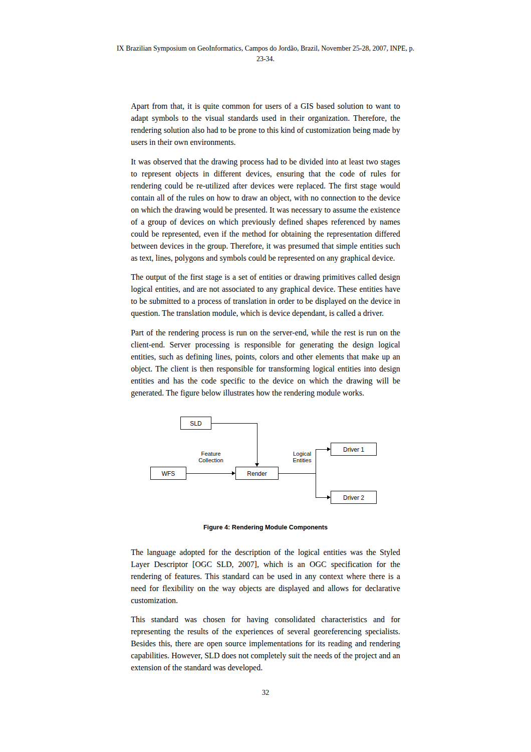IX Brazilian Symposium on GeoInformatics, Campos do Jordão, Brazil, November 25-28, 2007, INPE, p. 23-34.
Apart from that, it is quite common for users of a GIS based solution to want to adapt symbols to the visual standards used in their organization. Therefore, the rendering solution also had to be prone to this kind of customization being made by users in their own environments.
It was observed that the drawing process had to be divided into at least two stages to represent objects in different devices, ensuring that the code of rules for rendering could be re-utilized after devices were replaced. The first stage would contain all of the rules on how to draw an object, with no connection to the device on which the drawing would be presented. It was necessary to assume the existence of a group of devices on which previously defined shapes referenced by names could be represented, even if the method for obtaining the representation differed between devices in the group. Therefore, it was presumed that simple entities such as text, lines, polygons and symbols could be represented on any graphical device.
The output of the first stage is a set of entities or drawing primitives called design logical entities, and are not associated to any graphical device. These entities have to be submitted to a process of translation in order to be displayed on the device in question. The translation module, which is device dependant, is called a driver.
Part of the rendering process is run on the server-end, while the rest is run on the client-end. Server processing is responsible for generating the design logical entities, such as defining lines, points, colors and other elements that make up an object. The client is then responsible for transforming logical entities into design entities and has the code specific to the device on which the drawing will be generated. The figure below illustrates how the rendering module works.
SLD
WFS
Render
Driver 1
Driver 2
Feature
Collection
Logical
Entities
Figure 4: Rendering Module Components
The language adopted for the description of the logical entities was the Styled Layer Descriptor [OGC SLD, 2007], which is an OGC specification for the rendering of features. This standard can be used in any context where there is a need for flexibility on the way objects are displayed and allows for declarative customization.
This standard was chosen for having consolidated characteristics and for representing the results of the experiences of several georeferencing specialists. Besides this, there are open source implementations for its reading and rendering capabilities. However, SLD does not completely suit the needs of the project and an extension of the standard was developed.
32